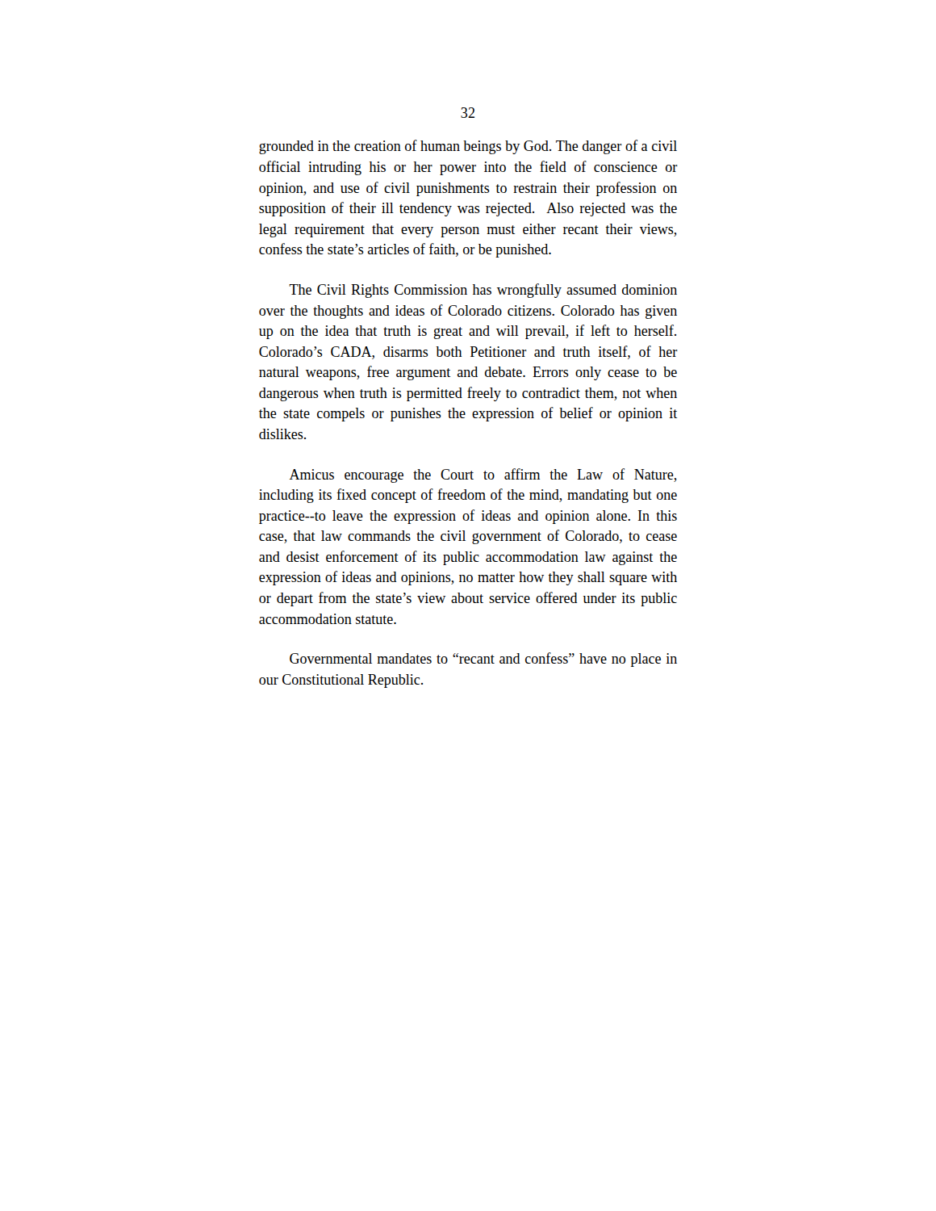32
grounded in the creation of human beings by God. The danger of a civil official intruding his or her power into the field of conscience or opinion, and use of civil punishments to restrain their profession on supposition of their ill tendency was rejected. Also rejected was the legal requirement that every person must either recant their views, confess the state’s articles of faith, or be punished.
The Civil Rights Commission has wrongfully assumed dominion over the thoughts and ideas of Colorado citizens. Colorado has given up on the idea that truth is great and will prevail, if left to herself. Colorado’s CADA, disarms both Petitioner and truth itself, of her natural weapons, free argument and debate. Errors only cease to be dangerous when truth is permitted freely to contradict them, not when the state compels or punishes the expression of belief or opinion it dislikes.
Amicus encourage the Court to affirm the Law of Nature, including its fixed concept of freedom of the mind, mandating but one practice--to leave the expression of ideas and opinion alone. In this case, that law commands the civil government of Colorado, to cease and desist enforcement of its public accommodation law against the expression of ideas and opinions, no matter how they shall square with or depart from the state’s view about service offered under its public accommodation statute.
Governmental mandates to “recant and confess” have no place in our Constitutional Republic.